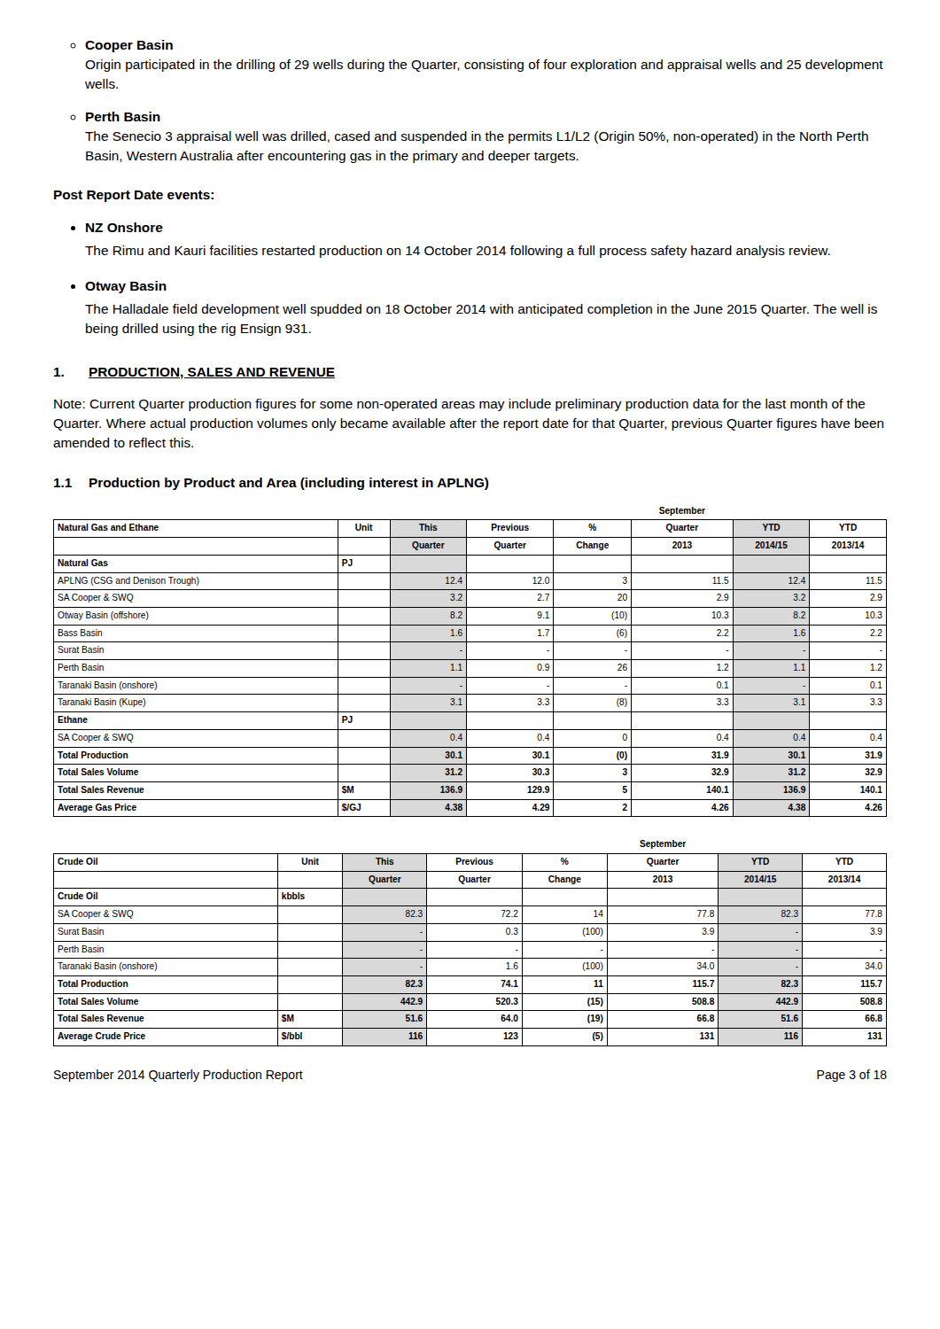Cooper Basin
Origin participated in the drilling of 29 wells during the Quarter, consisting of four exploration and appraisal wells and 25 development wells.
Perth Basin
The Senecio 3 appraisal well was drilled, cased and suspended in the permits L1/L2 (Origin 50%, non-operated) in the North Perth Basin, Western Australia after encountering gas in the primary and deeper targets.
Post Report Date events:
NZ Onshore
The Rimu and Kauri facilities restarted production on 14 October 2014 following a full process safety hazard analysis review.
Otway Basin
The Halladale field development well spudded on 18 October 2014 with anticipated completion in the June 2015 Quarter. The well is being drilled using the rig Ensign 931.
1. PRODUCTION, SALES AND REVENUE
Note: Current Quarter production figures for some non-operated areas may include preliminary production data for the last month of the Quarter. Where actual production volumes only became available after the report date for that Quarter, previous Quarter figures have been amended to reflect this.
1.1 Production by Product and Area (including interest in APLNG)
| | | | | | September | | |
| --- | --- | --- | --- | --- | --- | --- | --- |
| Natural Gas and Ethane | Unit | This | Previous | % | Quarter | YTD | YTD |
| | | Quarter | Quarter | Change | 2013 | 2014/15 | 2013/14 |
| Natural Gas | PJ | | | | | | |
| APLNG (CSG and Denison Trough) | | 12.4 | 12.0 | 3 | 11.5 | 12.4 | 11.5 |
| SA Cooper & SWQ | | 3.2 | 2.7 | 20 | 2.9 | 3.2 | 2.9 |
| Otway Basin (offshore) | | 8.2 | 9.1 | (10) | 10.3 | 8.2 | 10.3 |
| Bass Basin | | 1.6 | 1.7 | (6) | 2.2 | 1.6 | 2.2 |
| Surat Basin | | - | - | - | - | - | - |
| Perth Basin | | 1.1 | 0.9 | 26 | 1.2 | 1.1 | 1.2 |
| Taranaki Basin (onshore) | | - | - | - | 0.1 | - | 0.1 |
| Taranaki Basin (Kupe) | | 3.1 | 3.3 | (8) | 3.3 | 3.1 | 3.3 |
| Ethane | PJ | | | | | | |
| SA Cooper & SWQ | | 0.4 | 0.4 | 0 | 0.4 | 0.4 | 0.4 |
| Total Production | | 30.1 | 30.1 | (0) | 31.9 | 30.1 | 31.9 |
| Total Sales Volume | | 31.2 | 30.3 | 3 | 32.9 | 31.2 | 32.9 |
| Total Sales Revenue | $M | 136.9 | 129.9 | 5 | 140.1 | 136.9 | 140.1 |
| Average Gas Price | $/GJ | 4.38 | 4.29 | 2 | 4.26 | 4.38 | 4.26 |
| | | | | | September | | |
| --- | --- | --- | --- | --- | --- | --- | --- |
| Crude Oil | Unit | This | Previous | % | Quarter | YTD | YTD |
| | | Quarter | Quarter | Change | 2013 | 2014/15 | 2013/14 |
| Crude Oil | kbbls | | | | | | |
| SA Cooper & SWQ | | 82.3 | 72.2 | 14 | 77.8 | 82.3 | 77.8 |
| Surat Basin | | - | 0.3 | (100) | 3.9 | - | 3.9 |
| Perth Basin | | - | - | - | - | - | - |
| Taranaki Basin (onshore) | | - | 1.6 | (100) | 34.0 | - | 34.0 |
| Total Production | | 82.3 | 74.1 | 11 | 115.7 | 82.3 | 115.7 |
| Total Sales Volume | | 442.9 | 520.3 | (15) | 508.8 | 442.9 | 508.8 |
| Total Sales Revenue | $M | 51.6 | 64.0 | (19) | 66.8 | 51.6 | 66.8 |
| Average Crude Price | $/bbl | 116 | 123 | (5) | 131 | 116 | 131 |
September 2014 Quarterly Production Report Page 3 of 18